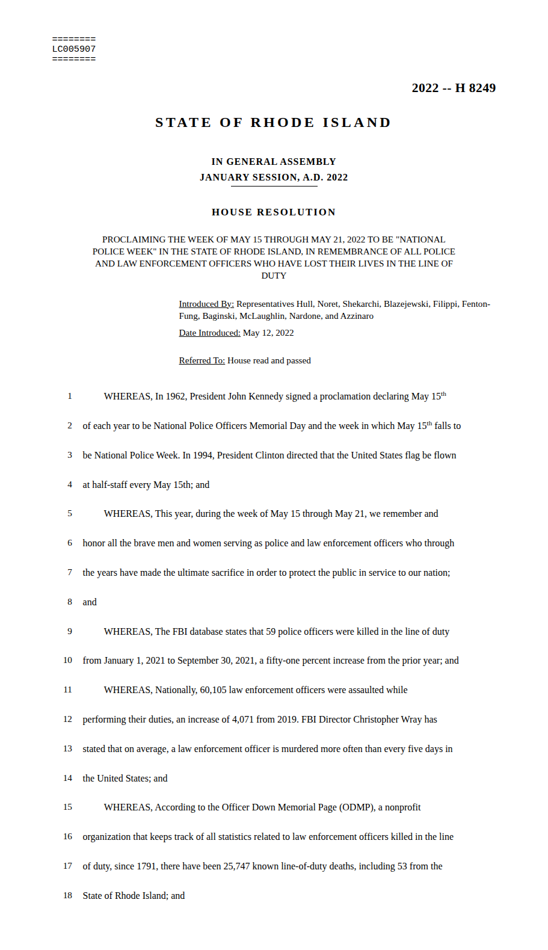======== LC005907 ========
2022 -- H 8249
STATE OF RHODE ISLAND
IN GENERAL ASSEMBLY
JANUARY SESSION, A.D. 2022
HOUSE RESOLUTION
PROCLAIMING THE WEEK OF MAY 15 THROUGH MAY 21, 2022 TO BE "NATIONAL POLICE WEEK" IN THE STATE OF RHODE ISLAND, IN REMEMBRANCE OF ALL POLICE AND LAW ENFORCEMENT OFFICERS WHO HAVE LOST THEIR LIVES IN THE LINE OF DUTY
Introduced By: Representatives Hull, Noret, Shekarchi, Blazejewski, Filippi, Fenton-Fung, Baginski, McLaughlin, Nardone, and Azzinaro
Date Introduced: May 12, 2022
Referred To: House read and passed
WHEREAS, In 1962, President John Kennedy signed a proclamation declaring May 15th
of each year to be National Police Officers Memorial Day and the week in which May 15th falls to
be National Police Week. In 1994, President Clinton directed that the United States flag be flown
at half-staff every May 15th; and
WHEREAS, This year, during the week of May 15 through May 21, we remember and
honor all the brave men and women serving as police and law enforcement officers who through
the years have made the ultimate sacrifice in order to protect the public in service to our nation;
and
WHEREAS, The FBI database states that 59 police officers were killed in the line of duty
from January 1, 2021 to September 30, 2021, a fifty-one percent increase from the prior year; and
WHEREAS, Nationally, 60,105 law enforcement officers were assaulted while
performing their duties, an increase of 4,071 from 2019. FBI Director Christopher Wray has
stated that on average, a law enforcement officer is murdered more often than every five days in
the United States; and
WHEREAS, According to the Officer Down Memorial Page (ODMP), a nonprofit
organization that keeps track of all statistics related to law enforcement officers killed in the line
of duty, since 1791, there have been 25,747 known line-of-duty deaths, including 53 from the
State of Rhode Island; and